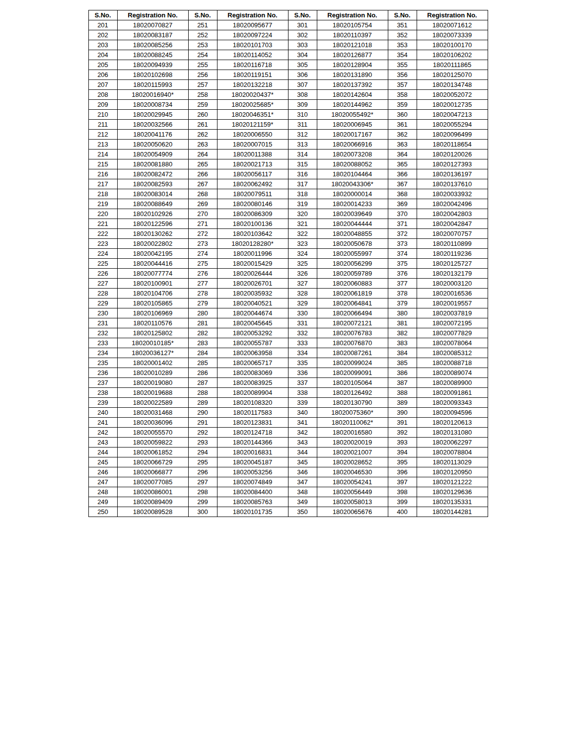| S.No. | Registration No. | S.No. | Registration No. | S.No. | Registration No. | S.No. | Registration No. |
| --- | --- | --- | --- | --- | --- | --- | --- |
| 201 | 18020070827 | 251 | 18020095677 | 301 | 18020105754 | 351 | 18020071612 |
| 202 | 18020083187 | 252 | 18020097224 | 302 | 18020110397 | 352 | 18020073339 |
| 203 | 18020085256 | 253 | 18020101703 | 303 | 18020121018 | 353 | 18020100170 |
| 204 | 18020088245 | 254 | 18020114052 | 304 | 18020126877 | 354 | 18020106202 |
| 205 | 18020094939 | 255 | 18020116718 | 305 | 18020128904 | 355 | 18020111865 |
| 206 | 18020102698 | 256 | 18020119151 | 306 | 18020131890 | 356 | 18020125070 |
| 207 | 18020115993 | 257 | 18020132218 | 307 | 18020137392 | 357 | 18020134748 |
| 208 | 18020016940* | 258 | 18020020437* | 308 | 18020142604 | 358 | 18020052072 |
| 209 | 18020008734 | 259 | 18020025685* | 309 | 18020144962 | 359 | 18020012735 |
| 210 | 18020029945 | 260 | 18020046351* | 310 | 18020055492* | 360 | 18020047213 |
| 211 | 18020032566 | 261 | 18020121159* | 311 | 18020006945 | 361 | 18020055294 |
| 212 | 18020041176 | 262 | 18020006550 | 312 | 18020017167 | 362 | 18020096499 |
| 213 | 18020050620 | 263 | 18020007015 | 313 | 18020066916 | 363 | 18020118654 |
| 214 | 18020054909 | 264 | 18020011388 | 314 | 18020073208 | 364 | 18020120026 |
| 215 | 18020081880 | 265 | 18020021713 | 315 | 18020088052 | 365 | 18020127393 |
| 216 | 18020082472 | 266 | 18020056117 | 316 | 18020104464 | 366 | 18020136197 |
| 217 | 18020082593 | 267 | 18020062492 | 317 | 18020043306* | 367 | 18020137610 |
| 218 | 18020083014 | 268 | 18020079511 | 318 | 18020000014 | 368 | 18020033932 |
| 219 | 18020088649 | 269 | 18020080146 | 319 | 18020014233 | 369 | 18020042496 |
| 220 | 18020102926 | 270 | 18020086309 | 320 | 18020039649 | 370 | 18020042803 |
| 221 | 18020122596 | 271 | 18020100136 | 321 | 18020044444 | 371 | 18020042847 |
| 222 | 18020130262 | 272 | 18020103642 | 322 | 18020048855 | 372 | 18020070757 |
| 223 | 18020022802 | 273 | 18020128280* | 323 | 18020050678 | 373 | 18020110899 |
| 224 | 18020042195 | 274 | 18020011996 | 324 | 18020055997 | 374 | 18020119236 |
| 225 | 18020044416 | 275 | 18020015429 | 325 | 18020056299 | 375 | 18020125727 |
| 226 | 18020077774 | 276 | 18020026444 | 326 | 18020059789 | 376 | 18020132179 |
| 227 | 18020100901 | 277 | 18020026701 | 327 | 18020060883 | 377 | 18020003120 |
| 228 | 18020104706 | 278 | 18020035932 | 328 | 18020061819 | 378 | 18020016536 |
| 229 | 18020105865 | 279 | 18020040521 | 329 | 18020064841 | 379 | 18020019557 |
| 230 | 18020106969 | 280 | 18020044674 | 330 | 18020066494 | 380 | 18020037819 |
| 231 | 18020110576 | 281 | 18020045645 | 331 | 18020072121 | 381 | 18020072195 |
| 232 | 18020125802 | 282 | 18020053292 | 332 | 18020076783 | 382 | 18020077829 |
| 233 | 18020010185* | 283 | 18020055787 | 333 | 18020076870 | 383 | 18020078064 |
| 234 | 18020036127* | 284 | 18020063958 | 334 | 18020087261 | 384 | 18020085312 |
| 235 | 18020001402 | 285 | 18020065717 | 335 | 18020099024 | 385 | 18020088718 |
| 236 | 18020010289 | 286 | 18020083069 | 336 | 18020099091 | 386 | 18020089074 |
| 237 | 18020019080 | 287 | 18020083925 | 337 | 18020105064 | 387 | 18020089900 |
| 238 | 18020019688 | 288 | 18020089904 | 338 | 18020126492 | 388 | 18020091861 |
| 239 | 18020022589 | 289 | 18020108320 | 339 | 18020130790 | 389 | 18020093343 |
| 240 | 18020031468 | 290 | 18020117583 | 340 | 18020075360* | 390 | 18020094596 |
| 241 | 18020036096 | 291 | 18020123831 | 341 | 18020110062* | 391 | 18020120613 |
| 242 | 18020055570 | 292 | 18020124718 | 342 | 18020016580 | 392 | 18020131080 |
| 243 | 18020059822 | 293 | 18020144366 | 343 | 18020020019 | 393 | 18020062297 |
| 244 | 18020061852 | 294 | 18020016831 | 344 | 18020021007 | 394 | 18020078804 |
| 245 | 18020066729 | 295 | 18020045187 | 345 | 18020028652 | 395 | 18020113029 |
| 246 | 18020066877 | 296 | 18020053256 | 346 | 18020046530 | 396 | 18020120950 |
| 247 | 18020077085 | 297 | 18020074849 | 347 | 18020054241 | 397 | 18020121222 |
| 248 | 18020086001 | 298 | 18020084400 | 348 | 18020056449 | 398 | 18020129636 |
| 249 | 18020089409 | 299 | 18020085763 | 349 | 18020058013 | 399 | 18020135331 |
| 250 | 18020089528 | 300 | 18020101735 | 350 | 18020065676 | 400 | 18020144281 |